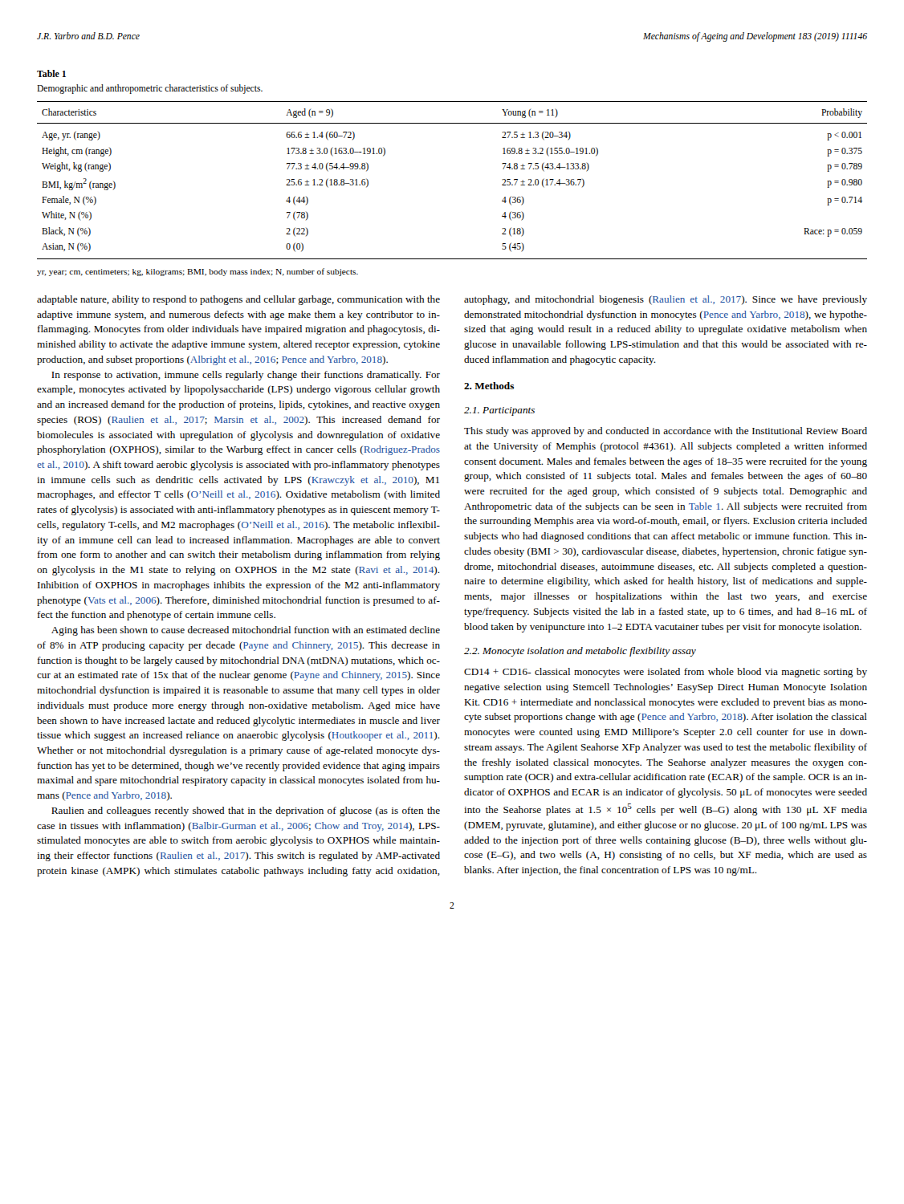J.R. Yarbro and B.D. Pence
Mechanisms of Ageing and Development 183 (2019) 111146
Table 1
Demographic and anthropometric characteristics of subjects.
| Characteristics | Aged (n = 9) | Young (n = 11) | Probability |
| --- | --- | --- | --- |
| Age, yr. (range) | 66.6 ± 1.4 (60–72) | 27.5 ± 1.3 (20–34) | p < 0.001 |
| Height, cm (range) | 173.8 ± 3.0 (163.0–-191.0) | 169.8 ± 3.2 (155.0–191.0) | p = 0.375 |
| Weight, kg (range) | 77.3 ± 4.0 (54.4–99.8) | 74.8 ± 7.5 (43.4–133.8) | p = 0.789 |
| BMI, kg/m 2 (range) | 25.6 ± 1.2 (18.8–31.6) | 25.7 ± 2.0 (17.4–36.7) | p = 0.980 |
| Female, N (%) | 4 (44) | 4 (36) | p = 0.714 |
| White, N (%) | 7 (78) | 4 (36) | |
| Black, N (%) | 2 (22) | 2 (18) | Race: p = 0.059 |
| Asian, N (%) | 0 (0) | 5 (45) | |
yr, year; cm, centimeters; kg, kilograms; BMI, body mass index; N, number of subjects.
adaptable nature, ability to respond to pathogens and cellular garbage, communication with the adaptive immune system, and numerous defects with age make them a key contributor to inflammaging. Monocytes from older individuals have impaired migration and phagocytosis, diminished ability to activate the adaptive immune system, altered receptor expression, cytokine production, and subset proportions (Albright et al., 2016; Pence and Yarbro, 2018).
In response to activation, immune cells regularly change their functions dramatically. For example, monocytes activated by lipopolysaccharide (LPS) undergo vigorous cellular growth and an increased demand for the production of proteins, lipids, cytokines, and reactive oxygen species (ROS) (Raulien et al., 2017; Marsin et al., 2002). This increased demand for biomolecules is associated with upregulation of glycolysis and downregulation of oxidative phosphorylation (OXPHOS), similar to the Warburg effect in cancer cells (Rodriguez-Prados et al., 2010). A shift toward aerobic glycolysis is associated with pro-inflammatory phenotypes in immune cells such as dendritic cells activated by LPS (Krawczyk et al., 2010), M1 macrophages, and effector T cells (O’Neill et al., 2016). Oxidative metabolism (with limited rates of glycolysis) is associated with anti-inflammatory phenotypes as in quiescent memory T-cells, regulatory T-cells, and M2 macrophages (O’Neill et al., 2016). The metabolic inflexibility of an immune cell can lead to increased inflammation. Macrophages are able to convert from one form to another and can switch their metabolism during inflammation from relying on glycolysis in the M1 state to relying on OXPHOS in the M2 state (Ravi et al., 2014). Inhibition of OXPHOS in macrophages inhibits the expression of the M2 anti-inflammatory phenotype (Vats et al., 2006). Therefore, diminished mitochondrial function is presumed to affect the function and phenotype of certain immune cells.
Aging has been shown to cause decreased mitochondrial function with an estimated decline of 8% in ATP producing capacity per decade (Payne and Chinnery, 2015). This decrease in function is thought to be largely caused by mitochondrial DNA (mtDNA) mutations, which occur at an estimated rate of 15x that of the nuclear genome (Payne and Chinnery, 2015). Since mitochondrial dysfunction is impaired it is reasonable to assume that many cell types in older individuals must produce more energy through non-oxidative metabolism. Aged mice have been shown to have increased lactate and reduced glycolytic intermediates in muscle and liver tissue which suggest an increased reliance on anaerobic glycolysis (Houtkooper et al., 2011). Whether or not mitochondrial dysregulation is a primary cause of age-related monocyte dysfunction has yet to be determined, though we’ve recently provided evidence that aging impairs maximal and spare mitochondrial respiratory capacity in classical monocytes isolated from humans (Pence and Yarbro, 2018).
Raulien and colleagues recently showed that in the deprivation of glucose (as is often the case in tissues with inflammation) (Balbir-Gurman et al., 2006; Chow and Troy, 2014), LPS-stimulated monocytes are able to switch from aerobic glycolysis to OXPHOS while maintaining their effector functions (Raulien et al., 2017). This switch is regulated by AMP-activated protein kinase (AMPK) which stimulates catabolic pathways including fatty acid oxidation, autophagy, and mitochondrial biogenesis (Raulien et al., 2017). Since we have previously demonstrated mitochondrial dysfunction in monocytes (Pence and Yarbro, 2018), we hypothesized that aging would result in a reduced ability to upregulate oxidative metabolism when glucose in unavailable following LPS-stimulation and that this would be associated with reduced inflammation and phagocytic capacity.
2. Methods
2.1. Participants
This study was approved by and conducted in accordance with the Institutional Review Board at the University of Memphis (protocol #4361). All subjects completed a written informed consent document. Males and females between the ages of 18–35 were recruited for the young group, which consisted of 11 subjects total. Males and females between the ages of 60–80 were recruited for the aged group, which consisted of 9 subjects total. Demographic and Anthropometric data of the subjects can be seen in Table 1. All subjects were recruited from the surrounding Memphis area via word-of-mouth, email, or flyers. Exclusion criteria included subjects who had diagnosed conditions that can affect metabolic or immune function. This includes obesity (BMI > 30), cardiovascular disease, diabetes, hypertension, chronic fatigue syndrome, mitochondrial diseases, autoimmune diseases, etc. All subjects completed a questionnaire to determine eligibility, which asked for health history, list of medications and supplements, major illnesses or hospitalizations within the last two years, and exercise type/frequency. Subjects visited the lab in a fasted state, up to 6 times, and had 8–16 mL of blood taken by venipuncture into 1–2 EDTA vacutainer tubes per visit for monocyte isolation.
2.2. Monocyte isolation and metabolic flexibility assay
CD14 + CD16- classical monocytes were isolated from whole blood via magnetic sorting by negative selection using Stemcell Technologies’ EasySep Direct Human Monocyte Isolation Kit. CD16 + intermediate and nonclassical monocytes were excluded to prevent bias as monocyte subset proportions change with age (Pence and Yarbro, 2018). After isolation the classical monocytes were counted using EMD Millipore’s Scepter 2.0 cell counter for use in downstream assays. The Agilent Seahorse XFp Analyzer was used to test the metabolic flexibility of the freshly isolated classical monocytes. The Seahorse analyzer measures the oxygen consumption rate (OCR) and extra-cellular acidification rate (ECAR) of the sample. OCR is an indicator of OXPHOS and ECAR is an indicator of glycolysis. 50 μL of monocytes were seeded into the Seahorse plates at 1.5 × 105 cells per well (B–G) along with 130 μL XF media (DMEM, pyruvate, glutamine), and either glucose or no glucose. 20 μL of 100 ng/mL LPS was added to the injection port of three wells containing glucose (B–D), three wells without glucose (E–G), and two wells (A, H) consisting of no cells, but XF media, which are used as blanks. After injection, the final concentration of LPS was 10 ng/mL.
2